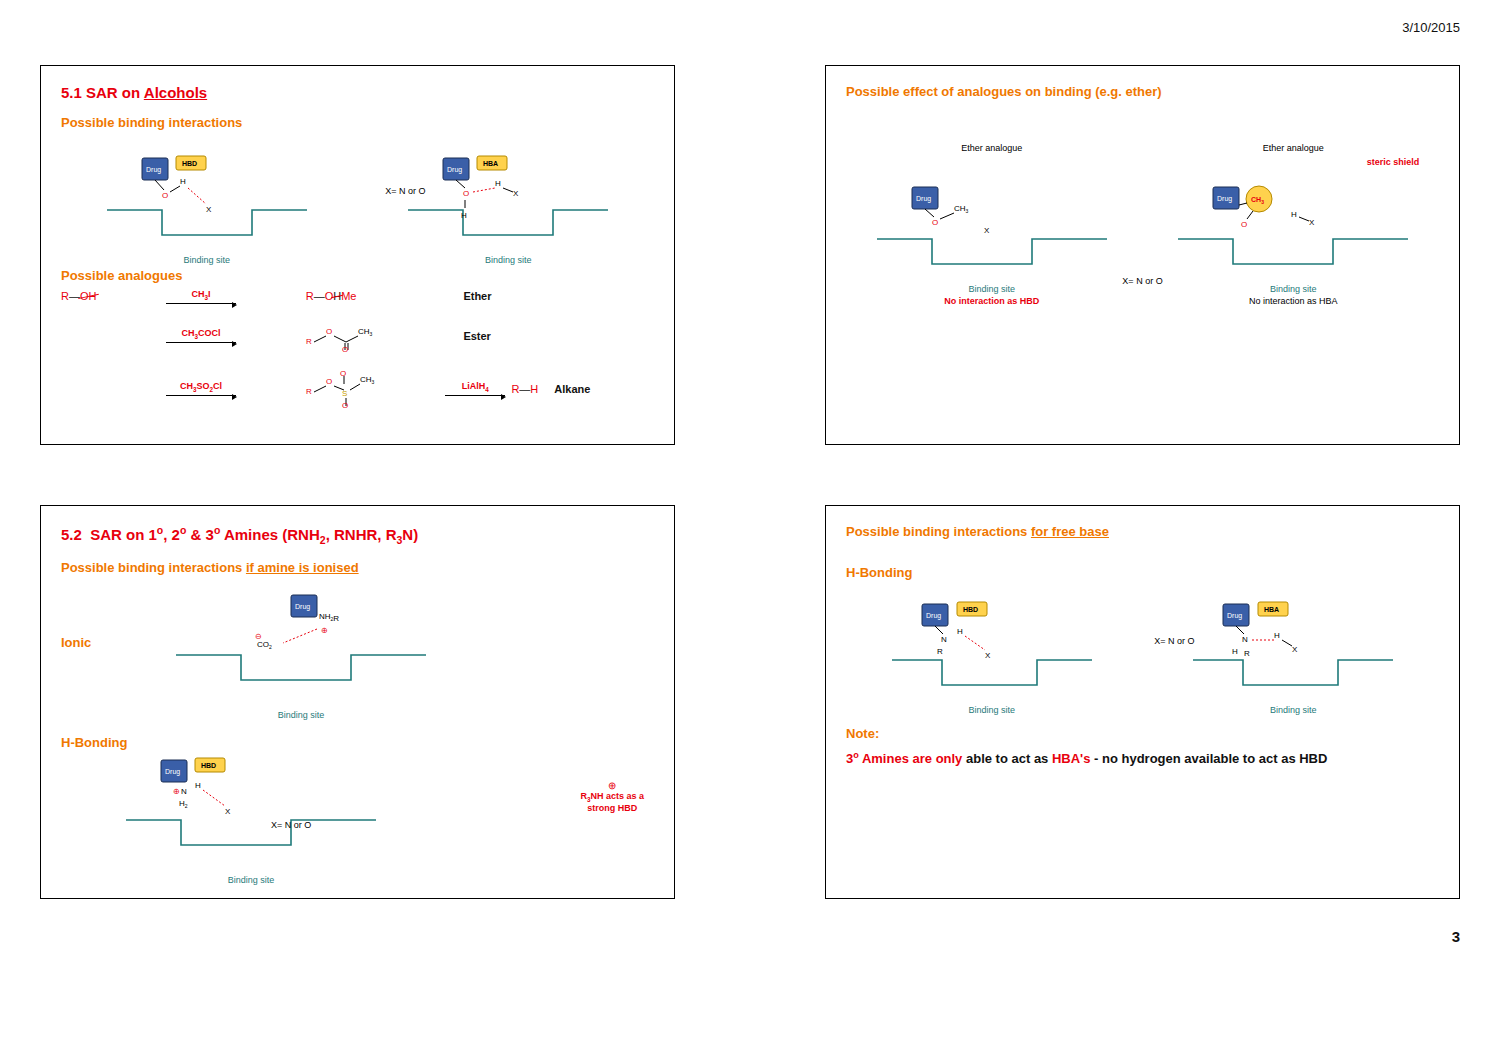3/10/2015
5.1 SAR on Alcohols
Possible binding interactions
Drug HBD O H X
Binding site
Drug HBA O H H X
Binding site
X= N or O
Possible analogues
R—OH
CH3I
R—OHMe
Ether
CH3COCl
R O CH3 O
Ester
CH3SO2Cl
R O S CH3 O O
LiAlH4
R—H
Alkane
Possible effect of analogues on binding (e.g. ether)
Drug O CH3 X
Ether analogue
Binding site
No interaction as HBD
Drug CH3 O H X
Ether analogue
steric shield
Binding site
No interaction as HBA
X= N or O
5.2 SAR on 1o, 2o & 3o Amines (RNH2, RNHR, R3N)
Possible binding interactions if amine is ionised
Ionic
Drug NH2R ⊕ CO2 ⊖
Binding site
H-Bonding
Drug HBD ⊕ N H2 H X
Binding site
X= N or O
⊕
R3NH acts as a
strong HBD
Possible binding interactions for free base
H-Bonding
Drug HBD N R H X
Binding site
Drug HBA N H R H X
Binding site
X= N or O
Note:
3o Amines are only able to act as HBA's - no hydrogen available to act as HBD
3